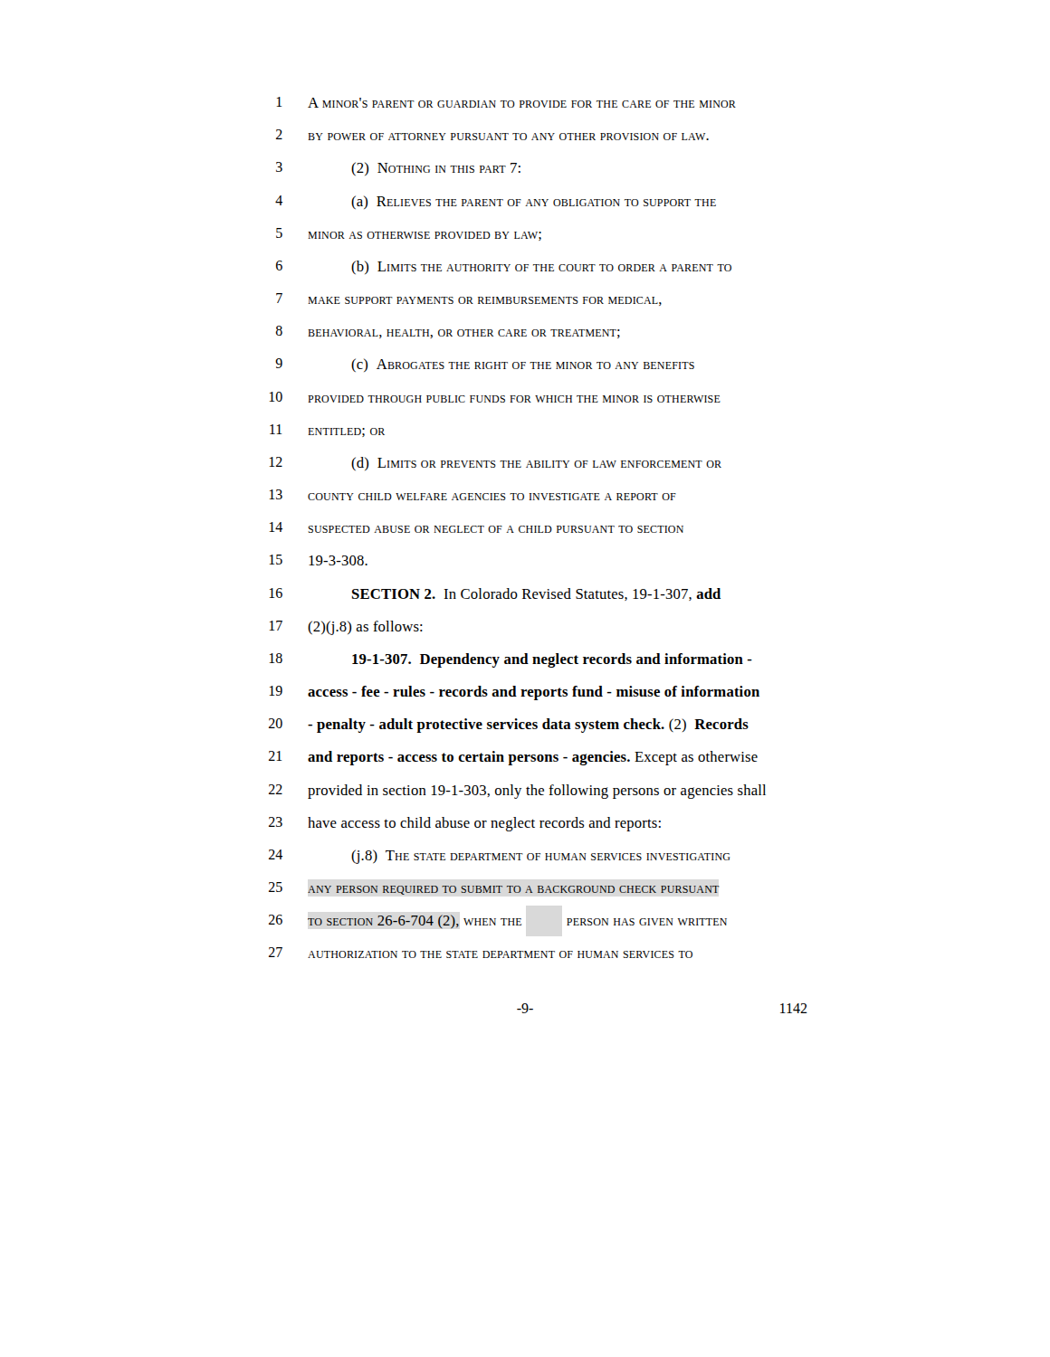| 1 | A minor's parent or guardian to provide for the care of the minor |
| 2 | by power of attorney pursuant to any other provision of law. |
| 3 | (2) Nothing in this part 7: |
| 4 | (a) Relieves the parent of any obligation to support the |
| 5 | minor as otherwise provided by law; |
| 6 | (b) Limits the authority of the court to order a parent to |
| 7 | make support payments or reimbursements for medical, |
| 8 | behavioral, health, or other care or treatment; |
| 9 | (c) Abrogates the right of the minor to any benefits |
| 10 | provided through public funds for which the minor is otherwise |
| 11 | entitled; or |
| 12 | (d) Limits or prevents the ability of law enforcement or |
| 13 | county child welfare agencies to investigate a report of |
| 14 | suspected abuse or neglect of a child pursuant to section |
| 15 | 19-3-308. |
| 16 | SECTION 2. In Colorado Revised Statutes, 19-1-307, add |
| 17 | (2)(j.8) as follows: |
| 18 | 19-1-307. Dependency and neglect records and information - |
| 19 | access - fee - rules - records and reports fund - misuse of information |
| 20 | - penalty - adult protective services data system check. (2) Records |
| 21 | and reports - access to certain persons - agencies. Except as otherwise |
| 22 | provided in section 19-1-303, only the following persons or agencies shall |
| 23 | have access to child abuse or neglect records and reports: |
| 24 | (j.8) The state department of human services investigating |
| 25 | any person required to submit to a background check pursuant |
| 26 | to section 26-6-704 (2), when the person has given written |
| 27 | authorization to the state department of human services to |
-9-
1142